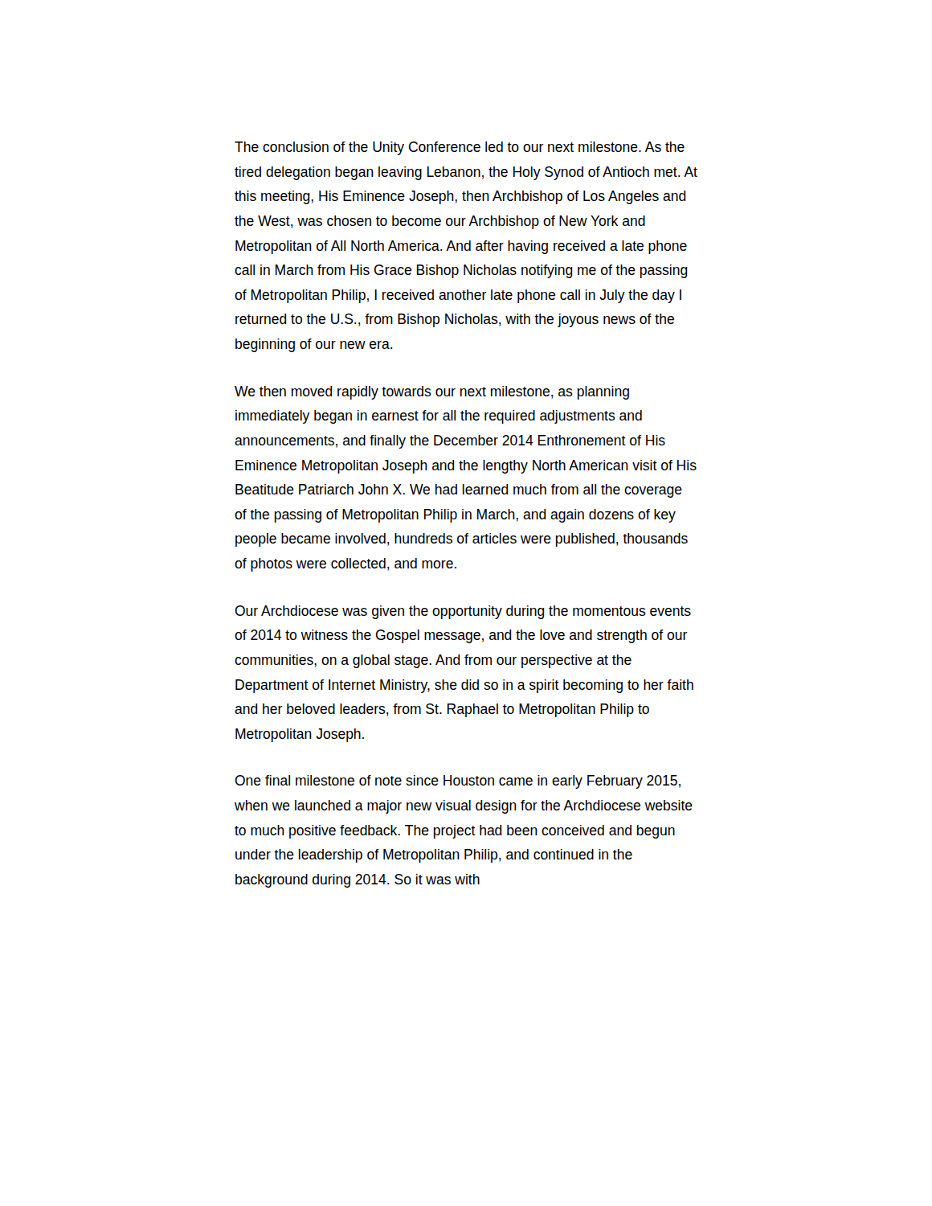The conclusion of the Unity Conference led to our next milestone. As the tired delegation began leaving Lebanon, the Holy Synod of Antioch met. At this meeting, His Eminence Joseph, then Archbishop of Los Angeles and the West, was chosen to become our Archbishop of New York and Metropolitan of All North America. And after having received a late phone call in March from His Grace Bishop Nicholas notifying me of the passing of Metropolitan Philip, I received another late phone call in July the day I returned to the U.S., from Bishop Nicholas, with the joyous news of the beginning of our new era.
We then moved rapidly towards our next milestone, as planning immediately began in earnest for all the required adjustments and announcements, and finally the December 2014 Enthronement of His Eminence Metropolitan Joseph and the lengthy North American visit of His Beatitude Patriarch John X. We had learned much from all the coverage of the passing of Metropolitan Philip in March, and again dozens of key people became involved, hundreds of articles were published, thousands of photos were collected, and more.
Our Archdiocese was given the opportunity during the momentous events of 2014 to witness the Gospel message, and the love and strength of our communities, on a global stage. And from our perspective at the Department of Internet Ministry, she did so in a spirit becoming to her faith and her beloved leaders, from St. Raphael to Metropolitan Philip to Metropolitan Joseph.
One final milestone of note since Houston came in early February 2015, when we launched a major new visual design for the Archdiocese website to much positive feedback. The project had been conceived and begun under the leadership of Metropolitan Philip, and continued in the background during 2014. So it was with